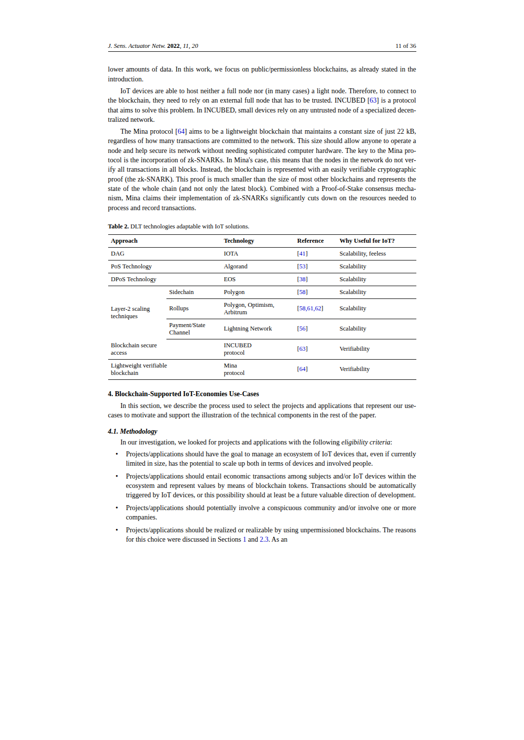J. Sens. Actuator Netw. 2022, 11, 20
11 of 36
lower amounts of data. In this work, we focus on public/permissionless blockchains, as already stated in the introduction.
IoT devices are able to host neither a full node nor (in many cases) a light node. Therefore, to connect to the blockchain, they need to rely on an external full node that has to be trusted. INCUBED [63] is a protocol that aims to solve this problem. In INCUBED, small devices rely on any untrusted node of a specialized decentralized network.
The Mina protocol [64] aims to be a lightweight blockchain that maintains a constant size of just 22 kB, regardless of how many transactions are committed to the network. This size should allow anyone to operate a node and help secure its network without needing sophisticated computer hardware. The key to the Mina protocol is the incorporation of zk-SNARKs. In Mina's case, this means that the nodes in the network do not verify all transactions in all blocks. Instead, the blockchain is represented with an easily verifiable cryptographic proof (the zk-SNARK). This proof is much smaller than the size of most other blockchains and represents the state of the whole chain (and not only the latest block). Combined with a Proof-of-Stake consensus mechanism, Mina claims their implementation of zk-SNARKs significantly cuts down on the resources needed to process and record transactions.
Table 2. DLT technologies adaptable with IoT solutions.
| Approach | Technology | Reference | Why Useful for IoT? |
| --- | --- | --- | --- |
| DAG | IOTA | [ 41 ] | Scalability, feeless |
| PoS Technology | Algorand | [ 53 ] | Scalability |
| DPoS Technology | EOS | [ 38 ] | Scalability |
| Layer-2 scaling techniques | Sidechain | Polygon | [ 58 ] | Scalability |
| Rollups | Polygon, Optimism, Arbitrum | [ 58,61,62 ] | Scalability |
| Payment/State Channel | Lightning Network | [ 56 ] | Scalability |
| Blockchain secure access | INCUBED protocol | [ 63 ] | Verifiability |
| Lightweight verifiable blockchain | Mina protocol | [ 64 ] | Verifiability |
4. Blockchain-Supported IoT-Economies Use-Cases
In this section, we describe the process used to select the projects and applications that represent our use-cases to motivate and support the illustration of the technical components in the rest of the paper.
4.1. Methodology
In our investigation, we looked for projects and applications with the following eligibility criteria:
Projects/applications should have the goal to manage an ecosystem of IoT devices that, even if currently limited in size, has the potential to scale up both in terms of devices and involved people.
Projects/applications should entail economic transactions among subjects and/or IoT devices within the ecosystem and represent values by means of blockchain tokens. Transactions should be automatically triggered by IoT devices, or this possibility should at least be a future valuable direction of development.
Projects/applications should potentially involve a conspicuous community and/or involve one or more companies.
Projects/applications should be realized or realizable by using unpermissioned blockchains. The reasons for this choice were discussed in Sections 1 and 2.3. As an